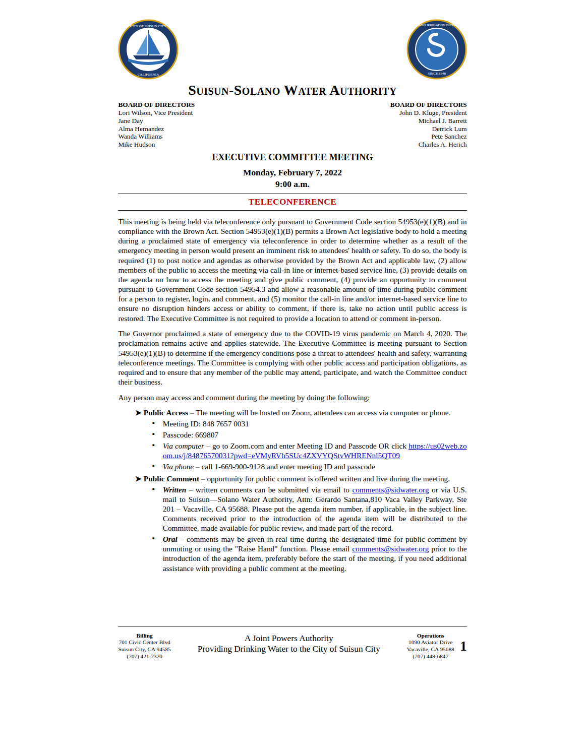CITY OF SUISUN CITY CALIFORNIA
SOLANO IRRIGATION DISTRICT SINCE 1948
Suisun-Solano Water Authority
BOARD OF DIRECTORS
Lori Wilson, Vice President
Jane Day
Alma Hernandez
Wanda Williams
Mike Hudson
BOARD OF DIRECTORS
John D. Kluge, President
Michael J. Barrett
Derrick Lum
Pete Sanchez
Charles A. Herich
EXECUTIVE COMMITTEE MEETING
Monday, February 7, 2022
9:00 a.m.
TELECONFERENCE
This meeting is being held via teleconference only pursuant to Government Code section 54953(e)(1)(B) and in compliance with the Brown Act. Section 54953(e)(1)(B) permits a Brown Act legislative body to hold a meeting during a proclaimed state of emergency via teleconference in order to determine whether as a result of the emergency meeting in person would present an imminent risk to attendees' health or safety. To do so, the body is required (1) to post notice and agendas as otherwise provided by the Brown Act and applicable law, (2) allow members of the public to access the meeting via call-in line or internet-based service line, (3) provide details on the agenda on how to access the meeting and give public comment, (4) provide an opportunity to comment pursuant to Government Code section 54954.3 and allow a reasonable amount of time during public comment for a person to register, login, and comment, and (5) monitor the call-in line and/or internet-based service line to ensure no disruption hinders access or ability to comment, if there is, take no action until public access is restored. The Executive Committee is not required to provide a location to attend or comment in-person.
The Governor proclaimed a state of emergency due to the COVID-19 virus pandemic on March 4, 2020. The proclamation remains active and applies statewide. The Executive Committee is meeting pursuant to Section 54953(e)(1)(B) to determine if the emergency conditions pose a threat to attendees' health and safety, warranting teleconference meetings. The Committee is complying with other public access and participation obligations, as required and to ensure that any member of the public may attend, participate, and watch the Committee conduct their business.
Any person may access and comment during the meeting by doing the following:
➤ Public Access – The meeting will be hosted on Zoom, attendees can access via computer or phone.
Meeting ID: 848 7657 0031
Passcode: 669807
Via computer – go to Zoom.com and enter Meeting ID and Passcode OR click https://us02web.zoom.us/j/84876570031?pwd=eVMyRVh5SUc4ZXVYQStvWHRENnl5QT09
Via phone – call 1-669-900-9128 and enter meeting ID and passcode
➤ Public Comment – opportunity for public comment is offered written and live during the meeting.
Written – written comments can be submitted via email to comments@sidwater.org or via U.S. mail to Suisun—Solano Water Authority, Attn: Gerardo Santana,810 Vaca Valley Parkway, Ste 201 – Vacaville, CA 95688. Please put the agenda item number, if applicable, in the subject line. Comments received prior to the introduction of the agenda item will be distributed to the Committee, made available for public review, and made part of the record.
Oral – comments may be given in real time during the designated time for public comment by unmuting or using the "Raise Hand" function. Please email comments@sidwater.org prior to the introduction of the agenda item, preferably before the start of the meeting, if you need additional assistance with providing a public comment at the meeting.
Billing
701 Civic Center Blvd
Suisun City, CA 94585
(707) 421-7320
A Joint Powers Authority
Providing Drinking Water to the City of Suisun City
Operations
1090 Aviator Drive
Vacaville, CA 95688
(707) 448-6847
1